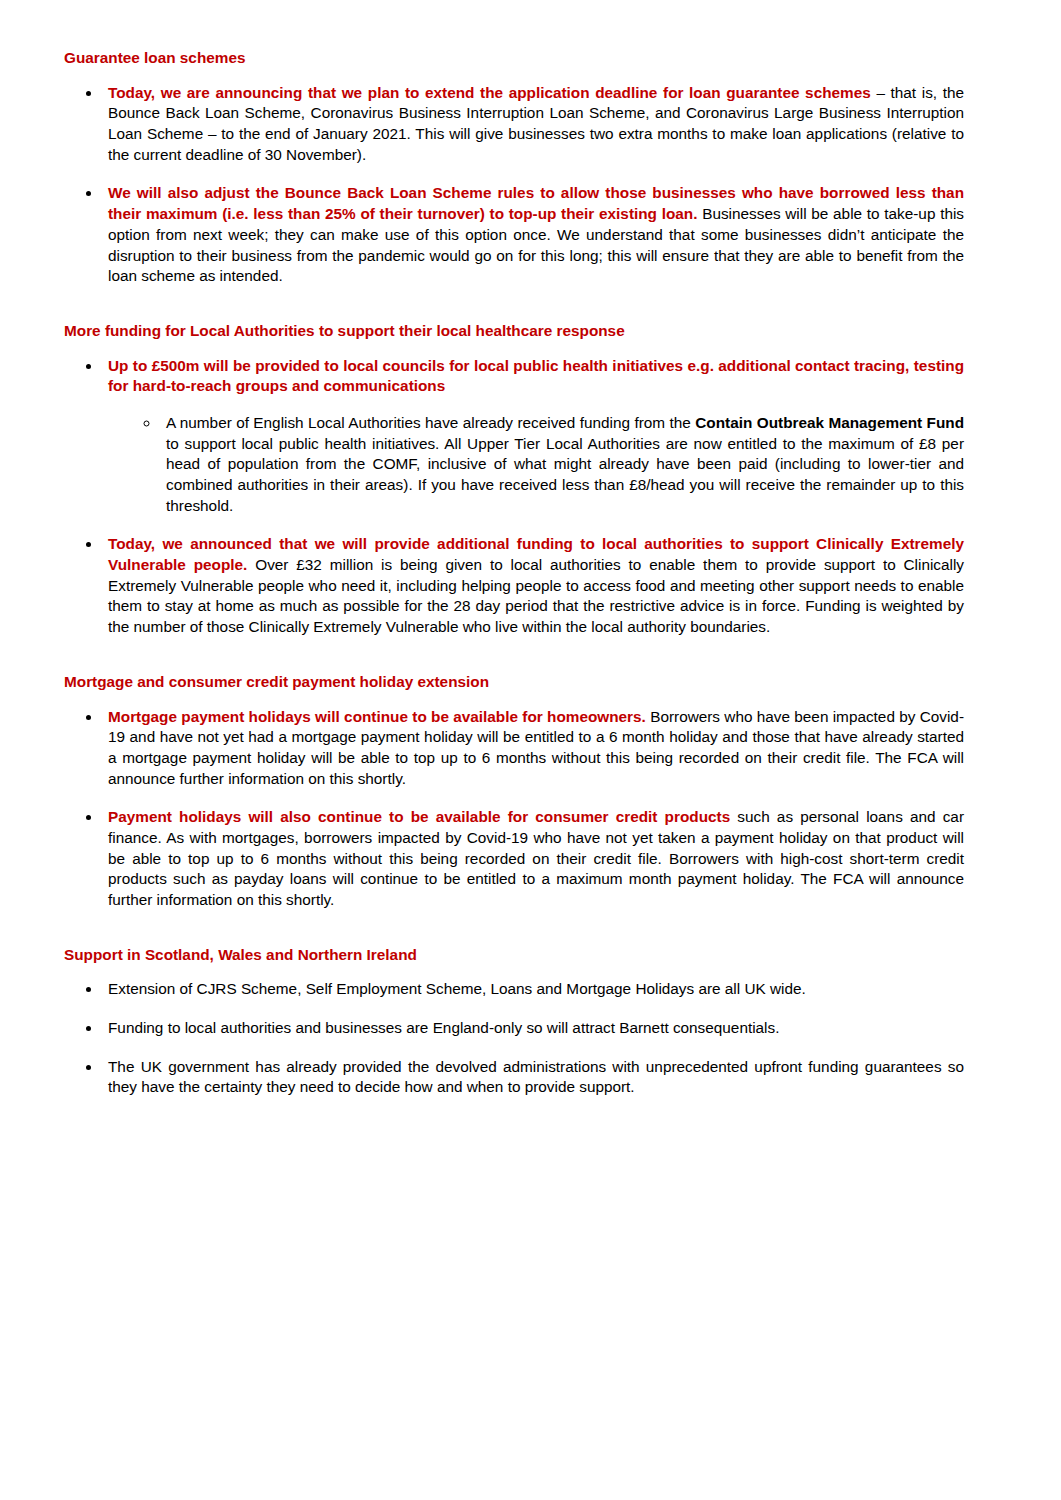Guarantee loan schemes
Today, we are announcing that we plan to extend the application deadline for loan guarantee schemes – that is, the Bounce Back Loan Scheme, Coronavirus Business Interruption Loan Scheme, and Coronavirus Large Business Interruption Loan Scheme – to the end of January 2021. This will give businesses two extra months to make loan applications (relative to the current deadline of 30 November).
We will also adjust the Bounce Back Loan Scheme rules to allow those businesses who have borrowed less than their maximum (i.e. less than 25% of their turnover) to top-up their existing loan. Businesses will be able to take-up this option from next week; they can make use of this option once. We understand that some businesses didn’t anticipate the disruption to their business from the pandemic would go on for this long; this will ensure that they are able to benefit from the loan scheme as intended.
More funding for Local Authorities to support their local healthcare response
Up to £500m will be provided to local councils for local public health initiatives e.g. additional contact tracing, testing for hard-to-reach groups and communications
A number of English Local Authorities have already received funding from the Contain Outbreak Management Fund to support local public health initiatives. All Upper Tier Local Authorities are now entitled to the maximum of £8 per head of population from the COMF, inclusive of what might already have been paid (including to lower-tier and combined authorities in their areas). If you have received less than £8/head you will receive the remainder up to this threshold.
Today, we announced that we will provide additional funding to local authorities to support Clinically Extremely Vulnerable people. Over £32 million is being given to local authorities to enable them to provide support to Clinically Extremely Vulnerable people who need it, including helping people to access food and meeting other support needs to enable them to stay at home as much as possible for the 28 day period that the restrictive advice is in force. Funding is weighted by the number of those Clinically Extremely Vulnerable who live within the local authority boundaries.
Mortgage and consumer credit payment holiday extension
Mortgage payment holidays will continue to be available for homeowners. Borrowers who have been impacted by Covid-19 and have not yet had a mortgage payment holiday will be entitled to a 6 month holiday and those that have already started a mortgage payment holiday will be able to top up to 6 months without this being recorded on their credit file. The FCA will announce further information on this shortly.
Payment holidays will also continue to be available for consumer credit products such as personal loans and car finance. As with mortgages, borrowers impacted by Covid-19 who have not yet taken a payment holiday on that product will be able to top up to 6 months without this being recorded on their credit file. Borrowers with high-cost short-term credit products such as payday loans will continue to be entitled to a maximum month payment holiday. The FCA will announce further information on this shortly.
Support in Scotland, Wales and Northern Ireland
Extension of CJRS Scheme, Self Employment Scheme, Loans and Mortgage Holidays are all UK wide.
Funding to local authorities and businesses are England-only so will attract Barnett consequentials.
The UK government has already provided the devolved administrations with unprecedented upfront funding guarantees so they have the certainty they need to decide how and when to provide support.